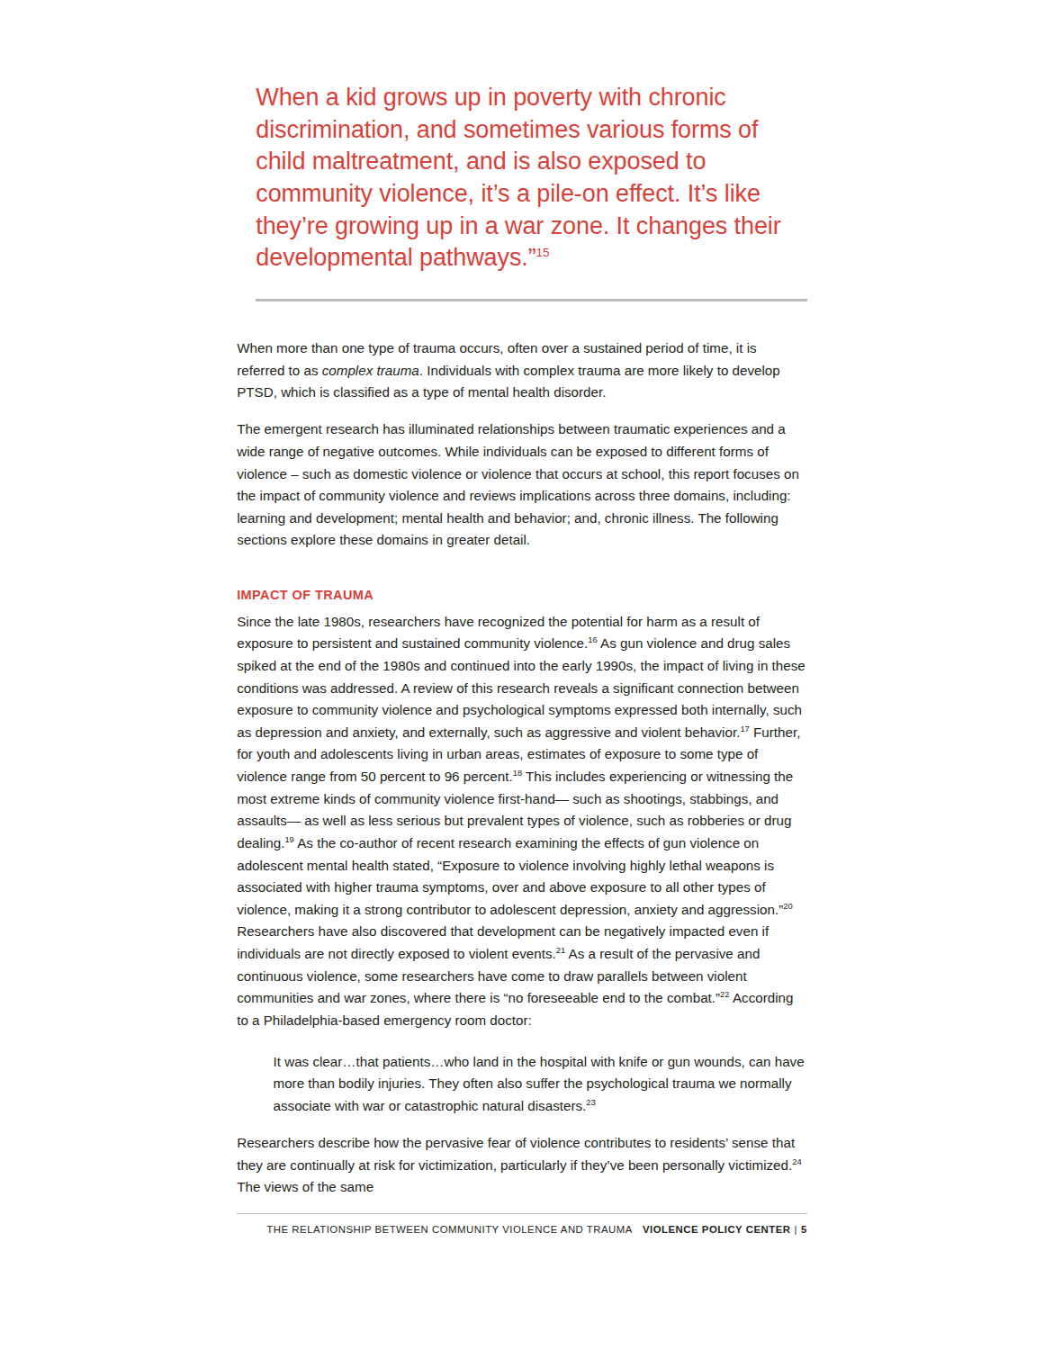When a kid grows up in poverty with chronic discrimination, and sometimes various forms of child maltreatment, and is also exposed to community violence, it’s a pile-on effect. It’s like they’re growing up in a war zone. It changes their developmental pathways.”15
When more than one type of trauma occurs, often over a sustained period of time, it is referred to as complex trauma. Individuals with complex trauma are more likely to develop PTSD, which is classified as a type of mental health disorder.
The emergent research has illuminated relationships between traumatic experiences and a wide range of negative outcomes. While individuals can be exposed to different forms of violence – such as domestic violence or violence that occurs at school, this report focuses on the impact of community violence and reviews implications across three domains, including: learning and development; mental health and behavior; and, chronic illness. The following sections explore these domains in greater detail.
Impact of Trauma
Since the late 1980s, researchers have recognized the potential for harm as a result of exposure to persistent and sustained community violence.16 As gun violence and drug sales spiked at the end of the 1980s and continued into the early 1990s, the impact of living in these conditions was addressed. A review of this research reveals a significant connection between exposure to community violence and psychological symptoms expressed both internally, such as depression and anxiety, and externally, such as aggressive and violent behavior.17 Further, for youth and adolescents living in urban areas, estimates of exposure to some type of violence range from 50 percent to 96 percent.18 This includes experiencing or witnessing the most extreme kinds of community violence first-hand— such as shootings, stabbings, and assaults— as well as less serious but prevalent types of violence, such as robberies or drug dealing.19 As the co-author of recent research examining the effects of gun violence on adolescent mental health stated, “Exposure to violence involving highly lethal weapons is associated with higher trauma symptoms, over and above exposure to all other types of violence, making it a strong contributor to adolescent depression, anxiety and aggression.”20 Researchers have also discovered that development can be negatively impacted even if individuals are not directly exposed to violent events.21 As a result of the pervasive and continuous violence, some researchers have come to draw parallels between violent communities and war zones, where there is “no foreseeable end to the combat.”22 According to a Philadelphia-based emergency room doctor:
It was clear…that patients…who land in the hospital with knife or gun wounds, can have more than bodily injuries. They often also suffer the psychological trauma we normally associate with war or catastrophic natural disasters.23
Researchers describe how the pervasive fear of violence contributes to residents’ sense that they are continually at risk for victimization, particularly if they’ve been personally victimized.24 The views of the same
The Relationship Between Community Violence and Trauma Violence Policy Center|5